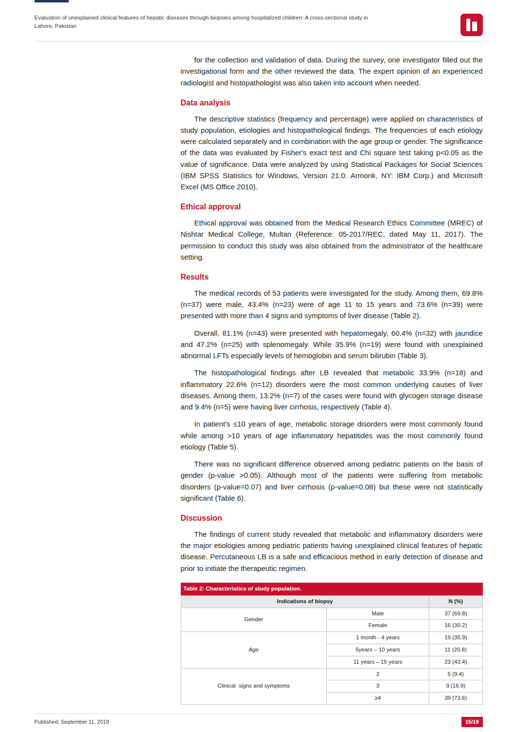Evaluation of unexplained clinical features of hepatic diseases through biopsies among hospitalized children: A cross-sectional study in Lahore, Pakistan
for the collection and validation of data. During the survey, one investigator filled out the investigational form and the other reviewed the data. The expert opinion of an experienced radiologist and histopathologist was also taken into account when needed.
Data analysis
The descriptive statistics (frequency and percentage) were applied on characteristics of study population, etiologies and histopathological findings. The frequencies of each etiology were calculated separately and in combination with the age group or gender. The significance of the data was evaluated by Fisher's exact test and Chi square test taking p<0.05 as the value of significance. Data were analyzed by using Statistical Packages for Social Sciences (IBM SPSS Statistics for Windows, Version 21.0. Armonk, NY: IBM Corp.) and Microsoft Excel (MS Office 2010).
Ethical approval
Ethical approval was obtained from the Medical Research Ethics Committee (MREC) of Nishtar Medical College, Multan (Reference: 05-2017/REC, dated May 11, 2017). The permission to conduct this study was also obtained from the administrator of the healthcare setting.
Results
The medical records of 53 patients were investigated for the study. Among them, 69.8% (n=37) were male, 43.4% (n=23) were of age 11 to 15 years and 73.6% (n=39) were presented with more than 4 signs and symptoms of liver disease (Table 2).
Overall, 81.1% (n=43) were presented with hepatomegaly, 60.4% (n=32) with jaundice and 47.2% (n=25) with splenomegaly. While 35.9% (n=19) were found with unexplained abnormal LFTs especially levels of hemoglobin and serum bilirubin (Table 3).
The histopathological findings after LB revealed that metabolic 33.9% (n=18) and inflammatory 22.6% (n=12) disorders were the most common underlying causes of liver diseases. Among them, 13.2% (n=7) of the cases were found with glycogen storage disease and 9.4% (n=5) were having liver cirrhosis, respectively (Table 4).
In patient's ≤10 years of age, metabolic storage disorders were most commonly found while among >10 years of age inflammatory hepatitides was the most commonly found etiology (Table 5).
There was no significant difference observed among pediatric patients on the basis of gender (p-value >0.05). Although most of the patients were suffering from metabolic disorders (p-value=0.07) and liver cirrhosis (p-value=0.08) but these were not statistically significant (Table 6).
Discussion
The findings of current study revealed that metabolic and inflammatory disorders were the major etiologies among pediatric patients having unexplained clinical features of hepatic disease. Percutaneous LB is a safe and efficacious method in early detection of disease and prior to initiate the therapeutic regimen.
Table 2: Characteristics of study population.
| Indications of biopsy | N (%) |
| --- | --- |
| Gender | Male | 37 (69.8) |
| Female | 16 (30.2) |
| Age | 1 month - 4 years | 19 (35.9) |
| 5years – 10 years | 11 (20.8) |
| 11 years – 15 years | 23 (43.4) |
| Clinical signs and symptoms | 2 | 5 (9.4) |
| 3 | 9 (16.9) |
| ≥4 | 39 (73.6) |
Published: September 11, 2018
15/19